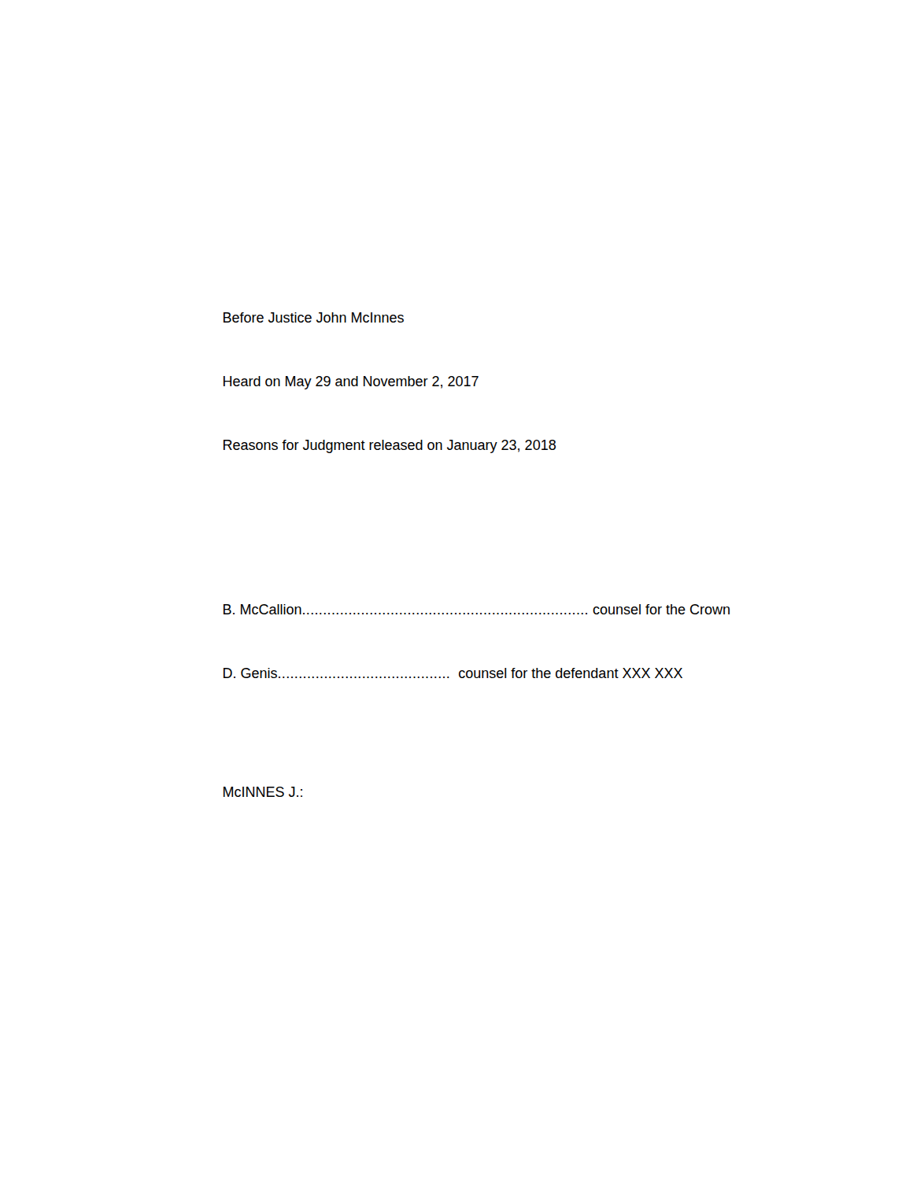Before Justice John McInnes
Heard on May 29 and November 2, 2017
Reasons for Judgment released on January 23, 2018
B. McCallion.................................................................... counsel for the Crown
D. Genis......................................... counsel for the defendant XXX XXX
McINNES J.: